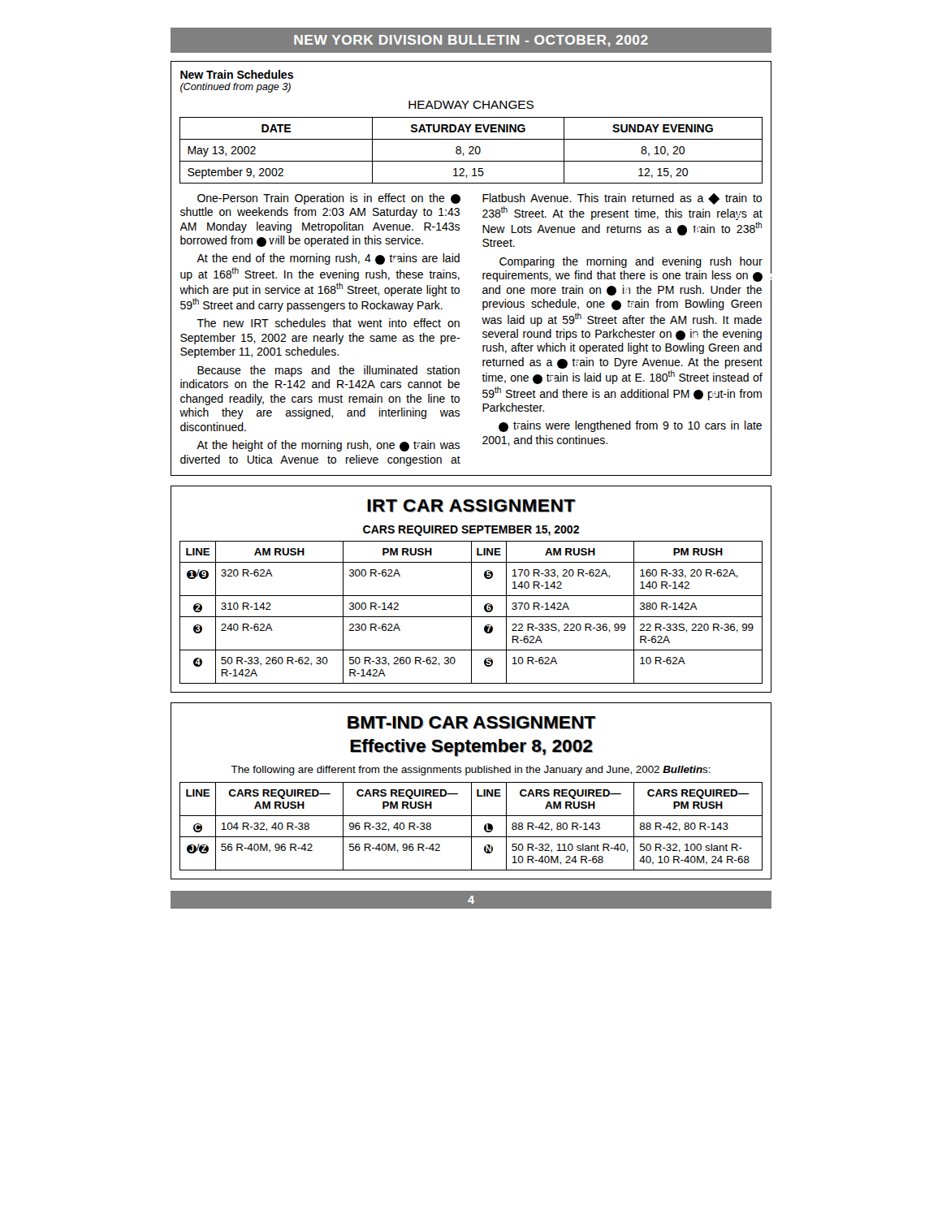NEW YORK DIVISION BULLETIN - OCTOBER, 2002
New Train Schedules
(Continued from page 3)
HEADWAY CHANGES
| DATE | SATURDAY EVENING | SUNDAY EVENING |
| --- | --- | --- |
| May 13, 2002 | 8, 20 | 8, 10, 20 |
| September 9, 2002 | 12, 15 | 12, 15, 20 |
One-Person Train Operation is in effect on the M shuttle on weekends from 2:03 AM Saturday to 1:43 AM Monday leaving Metropolitan Avenue. R-143s borrowed from L will be operated in this service.
At the end of the morning rush, 4 A trains are laid up at 168th Street. In the evening rush, these trains, which are put in service at 168th Street, operate light to 59th Street and carry passengers to Rockaway Park.
The new IRT schedules that went into effect on September 15, 2002 are nearly the same as the pre-September 11, 2001 schedules.
Because the maps and the illuminated station indicators on the R-142 and R-142A cars cannot be changed readily, the cars must remain on the line to which they are assigned, and interlining was discontinued.
At the height of the morning rush, one 2 train was diverted to Utica Avenue to relieve congestion at Flatbush Avenue. This train returned as a 5 train to 238th Street. At the present time, this train relays at New Lots Avenue and returns as a 2 train to 238th Street.
Comparing the morning and evening rush hour requirements, we find that there is one train less on 5 and one more train on 6 in the PM rush. Under the previous schedule, one 5 train from Bowling Green was laid up at 59th Street after the AM rush. It made several round trips to Parkchester on 6 in the evening rush, after which it operated light to Bowling Green and returned as a 5 train to Dyre Avenue. At the present time, one 5 train is laid up at E. 180th Street instead of 59th Street and there is an additional PM 6 put-in from Parkchester.
3 trains were lengthened from 9 to 10 cars in late 2001, and this continues.
IRT CAR ASSIGNMENT
CARS REQUIRED SEPTEMBER 15, 2002
| LINE | AM RUSH | PM RUSH | LINE | AM RUSH | PM RUSH |
| --- | --- | --- | --- | --- | --- |
| 1 / 9 | 320 R-62A | 300 R-62A | 5 | 170 R-33, 20 R-62A, 140 R-142 | 160 R-33, 20 R-62A, 140 R-142 |
| 2 | 310 R-142 | 300 R-142 | 6 | 370 R-142A | 380 R-142A |
| 3 | 240 R-62A | 230 R-62A | 7 | 22 R-33S, 220 R-36, 99 R-62A | 22 R-33S, 220 R-36, 99 R-62A |
| 4 | 50 R-33, 260 R-62, 30 R-142A | 50 R-33, 260 R-62, 30 R-142A | S | 10 R-62A | 10 R-62A |
BMT-IND CAR ASSIGNMENT
Effective September 8, 2002
The following are different from the assignments published in the January and June, 2002 Bulletins:
| LINE | CARS REQUIRED— AM RUSH | CARS REQUIRED— PM RUSH | LINE | CARS REQUIRED— AM RUSH | CARS REQUIRED— PM RUSH |
| --- | --- | --- | --- | --- | --- |
| C | 104 R-32, 40 R-38 | 96 R-32, 40 R-38 | L | 88 R-42, 80 R-143 | 88 R-42, 80 R-143 |
| J / Z | 56 R-40M, 96 R-42 | 56 R-40M, 96 R-42 | N | 50 R-32, 110 slant R-40, 10 R-40M, 24 R-68 | 50 R-32, 100 slant R-40, 10 R-40M, 24 R-68 |
4